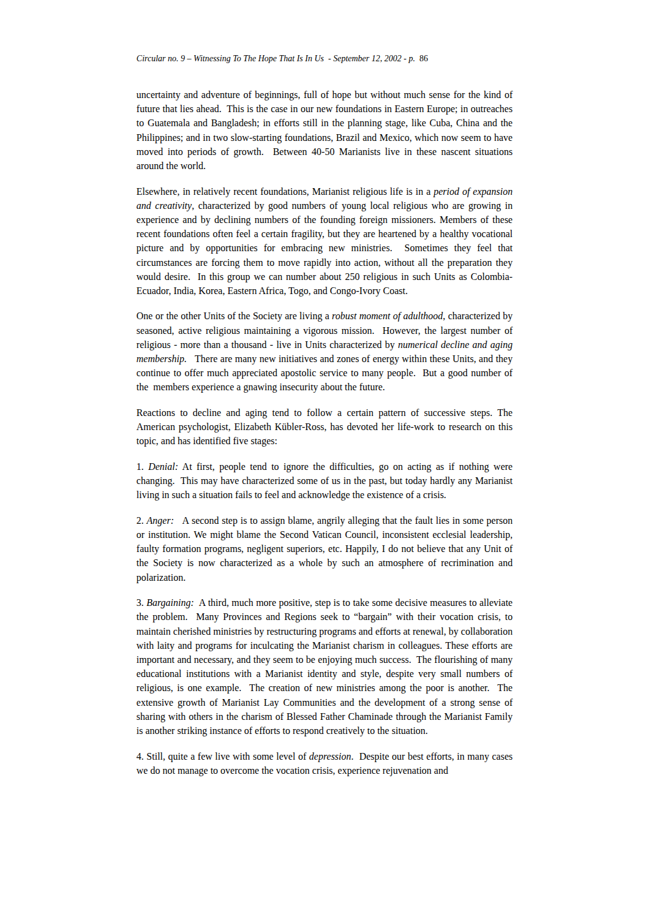Circular no. 9 – Witnessing To The Hope That Is In Us - September 12, 2002 - p. 86
uncertainty and adventure of beginnings, full of hope but without much sense for the kind of future that lies ahead. This is the case in our new foundations in Eastern Europe; in outreaches to Guatemala and Bangladesh; in efforts still in the planning stage, like Cuba, China and the Philippines; and in two slow-starting foundations, Brazil and Mexico, which now seem to have moved into periods of growth. Between 40-50 Marianists live in these nascent situations around the world.
Elsewhere, in relatively recent foundations, Marianist religious life is in a period of expansion and creativity, characterized by good numbers of young local religious who are growing in experience and by declining numbers of the founding foreign missioners. Members of these recent foundations often feel a certain fragility, but they are heartened by a healthy vocational picture and by opportunities for embracing new ministries. Sometimes they feel that circumstances are forcing them to move rapidly into action, without all the preparation they would desire. In this group we can number about 250 religious in such Units as Colombia-Ecuador, India, Korea, Eastern Africa, Togo, and Congo-Ivory Coast.
One or the other Units of the Society are living a robust moment of adulthood, characterized by seasoned, active religious maintaining a vigorous mission. However, the largest number of religious - more than a thousand - live in Units characterized by numerical decline and aging membership. There are many new initiatives and zones of energy within these Units, and they continue to offer much appreciated apostolic service to many people. But a good number of the members experience a gnawing insecurity about the future.
Reactions to decline and aging tend to follow a certain pattern of successive steps. The American psychologist, Elizabeth Kübler-Ross, has devoted her life-work to research on this topic, and has identified five stages:
1. Denial: At first, people tend to ignore the difficulties, go on acting as if nothing were changing. This may have characterized some of us in the past, but today hardly any Marianist living in such a situation fails to feel and acknowledge the existence of a crisis.
2. Anger: A second step is to assign blame, angrily alleging that the fault lies in some person or institution. We might blame the Second Vatican Council, inconsistent ecclesial leadership, faulty formation programs, negligent superiors, etc. Happily, I do not believe that any Unit of the Society is now characterized as a whole by such an atmosphere of recrimination and polarization.
3. Bargaining: A third, much more positive, step is to take some decisive measures to alleviate the problem. Many Provinces and Regions seek to “bargain” with their vocation crisis, to maintain cherished ministries by restructuring programs and efforts at renewal, by collaboration with laity and programs for inculcating the Marianist charism in colleagues. These efforts are important and necessary, and they seem to be enjoying much success. The flourishing of many educational institutions with a Marianist identity and style, despite very small numbers of religious, is one example. The creation of new ministries among the poor is another. The extensive growth of Marianist Lay Communities and the development of a strong sense of sharing with others in the charism of Blessed Father Chaminade through the Marianist Family is another striking instance of efforts to respond creatively to the situation.
4. Still, quite a few live with some level of depression. Despite our best efforts, in many cases we do not manage to overcome the vocation crisis, experience rejuvenation and